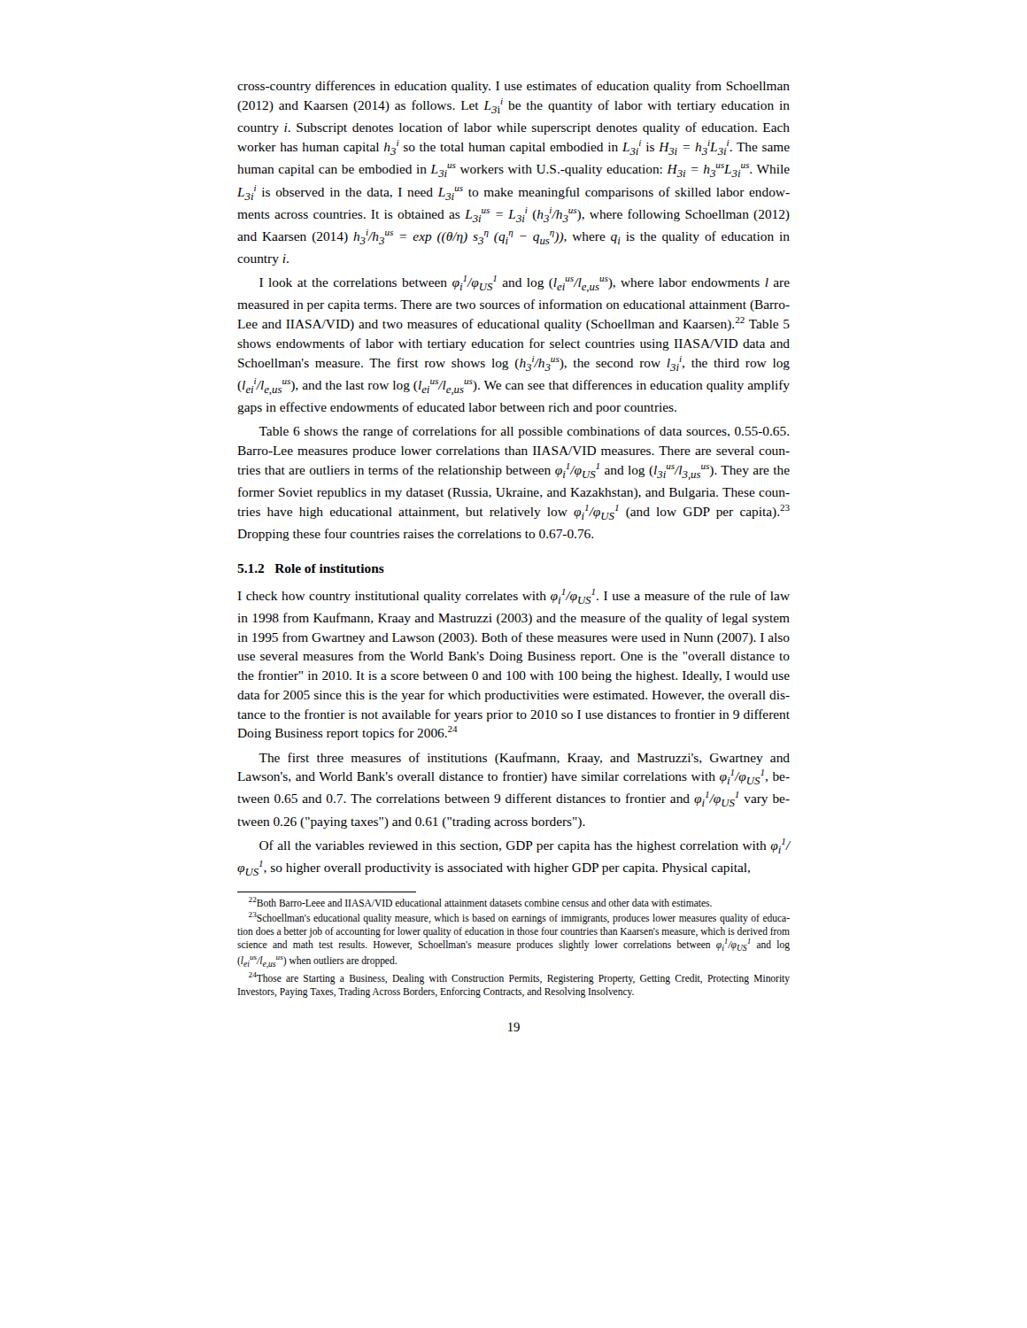cross-country differences in education quality. I use estimates of education quality from Schoellman (2012) and Kaarsen (2014) as follows. Let L3ii be the quantity of labor with tertiary education in country i. Subscript denotes location of labor while superscript denotes quality of education. Each worker has human capital h3i so the total human capital embodied in L3ii is H3i = h3iL3ii. The same human capital can be embodied in L3ius workers with U.S.-quality education: H3i = h3usL3ius. While L3ii is observed in the data, I need L3ius to make meaningful comparisons of skilled labor endowments across countries. It is obtained as L3ius = L3ii (h3i/h3us), where following Schoellman (2012) and Kaarsen (2014) h3i/h3us = exp ((θ/η) s3η (qiη − qusη)), where qi is the quality of education in country i.
I look at the correlations between φi1/φUS1 and log (leius/le,usus), where labor endowments l are measured in per capita terms. There are two sources of information on educational attainment (Barro-Lee and IIASA/VID) and two measures of educational quality (Schoellman and Kaarsen).22 Table 5 shows endowments of labor with tertiary education for select countries using IIASA/VID data and Schoellman's measure. The first row shows log (h3i/h3us), the second row l3ii, the third row log (leii/le,usus), and the last row log (leius/le,usus). We can see that differences in education quality amplify gaps in effective endowments of educated labor between rich and poor countries.
Table 6 shows the range of correlations for all possible combinations of data sources, 0.55-0.65. Barro-Lee measures produce lower correlations than IIASA/VID measures. There are several countries that are outliers in terms of the relationship between φi1/φUS1 and log (l3ius/l3,usus). They are the former Soviet republics in my dataset (Russia, Ukraine, and Kazakhstan), and Bulgaria. These countries have high educational attainment, but relatively low φi1/φUS1 (and low GDP per capita).23 Dropping these four countries raises the correlations to 0.67-0.76.
5.1.2 Role of institutions
I check how country institutional quality correlates with φi1/φUS1. I use a measure of the rule of law in 1998 from Kaufmann, Kraay and Mastruzzi (2003) and the measure of the quality of legal system in 1995 from Gwartney and Lawson (2003). Both of these measures were used in Nunn (2007). I also use several measures from the World Bank's Doing Business report. One is the "overall distance to the frontier" in 2010. It is a score between 0 and 100 with 100 being the highest. Ideally, I would use data for 2005 since this is the year for which productivities were estimated. However, the overall distance to the frontier is not available for years prior to 2010 so I use distances to frontier in 9 different Doing Business report topics for 2006.24
The first three measures of institutions (Kaufmann, Kraay, and Mastruzzi's, Gwartney and Lawson's, and World Bank's overall distance to frontier) have similar correlations with φi1/φUS1, between 0.65 and 0.7. The correlations between 9 different distances to frontier and φi1/φUS1 vary between 0.26 ("paying taxes") and 0.61 ("trading across borders").
Of all the variables reviewed in this section, GDP per capita has the highest correlation with φi1/φUS1, so higher overall productivity is associated with higher GDP per capita. Physical capital,
22Both Barro-Leee and IIASA/VID educational attainment datasets combine census and other data with estimates.
23Schoellman's educational quality measure, which is based on earnings of immigrants, produces lower measures quality of education does a better job of accounting for lower quality of education in those four countries than Kaarsen's measure, which is derived from science and math test results. However, Schoellman's measure produces slightly lower correlations between φi1/φUS1 and log (leius/le,usus) when outliers are dropped.
24Those are Starting a Business, Dealing with Construction Permits, Registering Property, Getting Credit, Protecting Minority Investors, Paying Taxes, Trading Across Borders, Enforcing Contracts, and Resolving Insolvency.
19